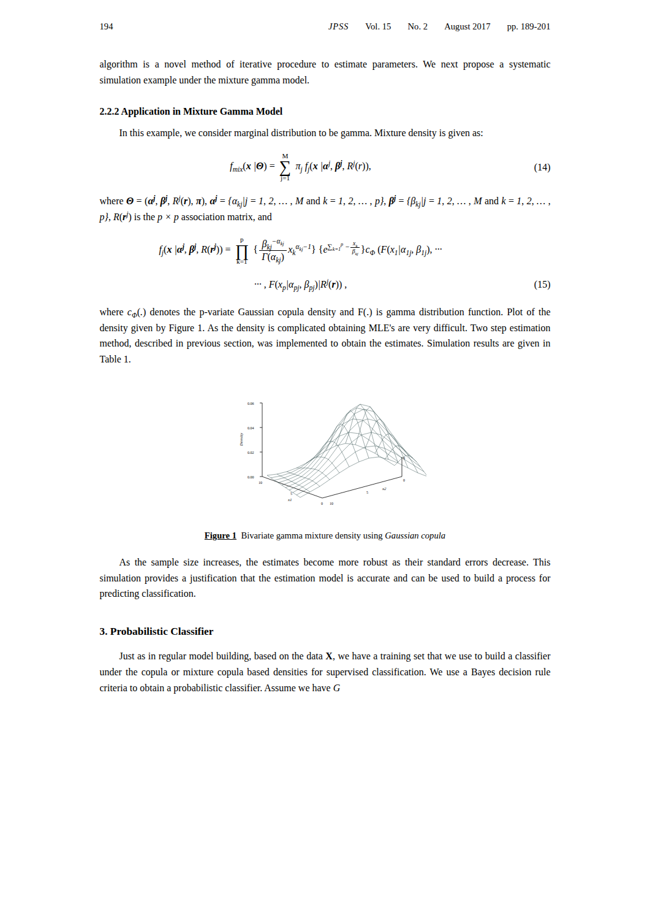194 JPSS Vol. 15 No. 2 August 2017 pp. 189-201
algorithm is a novel method of iterative procedure to estimate parameters. We next propose a systematic simulation example under the mixture gamma model.
2.2.2 Application in Mixture Gamma Model
In this example, we consider marginal distribution to be gamma. Mixture density is given as:
fmix(x |Θ) = M∑j=1 πj fj(x |αj, βj, Rj(r)), (14)
where Θ = (αj, βj, Rj(r), π), αj = {αkj|j = 1, 2, … , M and k = 1, 2, … , p}, βj = {βkj|j = 1, 2, … , M and k = 1, 2, … , p}, R(rj) is the p × p association matrix, and
fj(x |αj, βj, R(rj)) = p∏k=1 {βkj−αkj Γ(αkj) xkαkj−1} {e∑k=1p −xk βkj}cΦ (F(x1|α1j, β1j), ···
··· , F(xp|αpj, βpj)|Rj(r)) , (15)
where cΦ(.) denotes the p-variate Gaussian copula density and F(.) is gamma distribution function. Plot of the density given by Figure 1. As the density is complicated obtaining MLE's are very difficult. Two step estimation method, described in previous section, was implemented to obtain the estimates. Simulation results are given in Table 1.
Density 0.06 0.04 0.02 0.00 10 5 0 x1 10 5 0 0 x2
Figure 1 Bivariate gamma mixture density using Gaussian copula
As the sample size increases, the estimates become more robust as their standard errors decrease. This simulation provides a justification that the estimation model is accurate and can be used to build a process for predicting classification.
3. Probabilistic Classifier
Just as in regular model building, based on the data X, we have a training set that we use to build a classifier under the copula or mixture copula based densities for supervised classification. We use a Bayes decision rule criteria to obtain a probabilistic classifier. Assume we have G